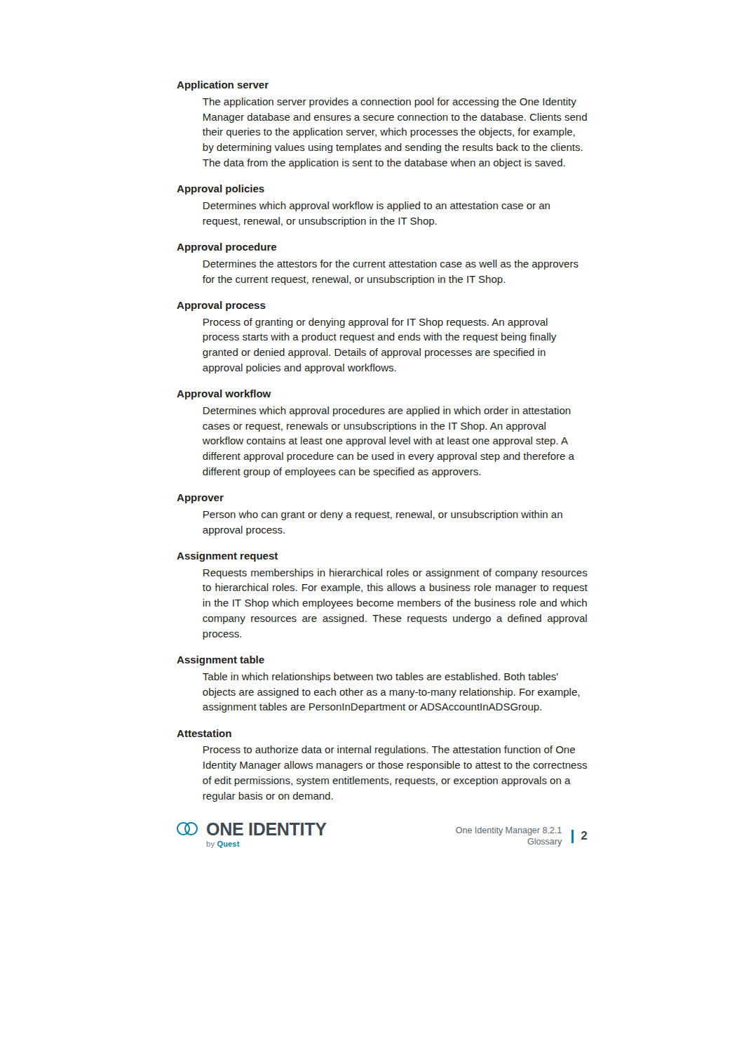Application server
The application server provides a connection pool for accessing the One Identity Manager database and ensures a secure connection to the database. Clients send their queries to the application server, which processes the objects, for example, by determining values using templates and sending the results back to the clients. The data from the application is sent to the database when an object is saved.
Approval policies
Determines which approval workflow is applied to an attestation case or an request, renewal, or unsubscription in the IT Shop.
Approval procedure
Determines the attestors for the current attestation case as well as the approvers for the current request, renewal, or unsubscription in the IT Shop.
Approval process
Process of granting or denying approval for IT Shop requests. An approval process starts with a product request and ends with the request being finally granted or denied approval. Details of approval processes are specified in approval policies and approval workflows.
Approval workflow
Determines which approval procedures are applied in which order in attestation cases or request, renewals or unsubscriptions in the IT Shop. An approval workflow contains at least one approval level with at least one approval step. A different approval procedure can be used in every approval step and therefore a different group of employees can be specified as approvers.
Approver
Person who can grant or deny a request, renewal, or unsubscription within an approval process.
Assignment request
Requests memberships in hierarchical roles or assignment of company resources to hierarchical roles. For example, this allows a business role manager to request in the IT Shop which employees become members of the business role and which company resources are assigned. These requests undergo a defined approval process.
Assignment table
Table in which relationships between two tables are established. Both tables' objects are assigned to each other as a many-to-many relationship. For example, assignment tables are PersonInDepartment or ADSAccountInADSGroup.
Attestation
Process to authorize data or internal regulations. The attestation function of One Identity Manager allows managers or those responsible to attest to the correctness of edit permissions, system entitlements, requests, or exception approvals on a regular basis or on demand.
ONE IDENTITY
by Quest
One Identity Manager 8.2.1
Glossary
2